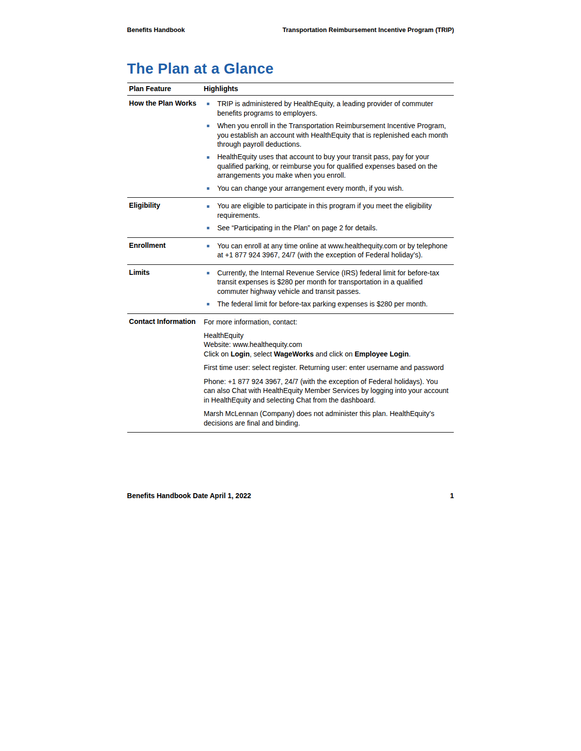Benefits Handbook
Transportation Reimbursement Incentive Program (TRIP)
The Plan at a Glance
| Plan Feature | Highlights |
| --- | --- |
| How the Plan Works | TRIP is administered by HealthEquity, a leading provider of commuter benefits programs to employers. When you enroll in the Transportation Reimbursement Incentive Program, you establish an account with HealthEquity that is replenished each month through payroll deductions. HealthEquity uses that account to buy your transit pass, pay for your qualified parking, or reimburse you for qualified expenses based on the arrangements you make when you enroll. You can change your arrangement every month, if you wish. |
| Eligibility | You are eligible to participate in this program if you meet the eligibility requirements. See “Participating in the Plan” on page 2 for details. |
| Enrollment | You can enroll at any time online at www.healthequity.com or by telephone at +1 877 924 3967, 24/7 (with the exception of Federal holiday’s). |
| Limits | Currently, the Internal Revenue Service (IRS) federal limit for before-tax transit expenses is $280 per month for transportation in a qualified commuter highway vehicle and transit passes. The federal limit for before-tax parking expenses is $280 per month. |
| Contact Information | For more information, contact: HealthEquity Website: www.healthequity.com Click on Login , select WageWorks and click on Employee Login . First time user: select register. Returning user: enter username and password Phone: +1 877 924 3967, 24/7 (with the exception of Federal holidays). You can also Chat with HealthEquity Member Services by logging into your account in HealthEquity and selecting Chat from the dashboard. Marsh McLennan (Company) does not administer this plan. HealthEquity’s decisions are final and binding. |
Benefits Handbook Date April 1, 2022
1